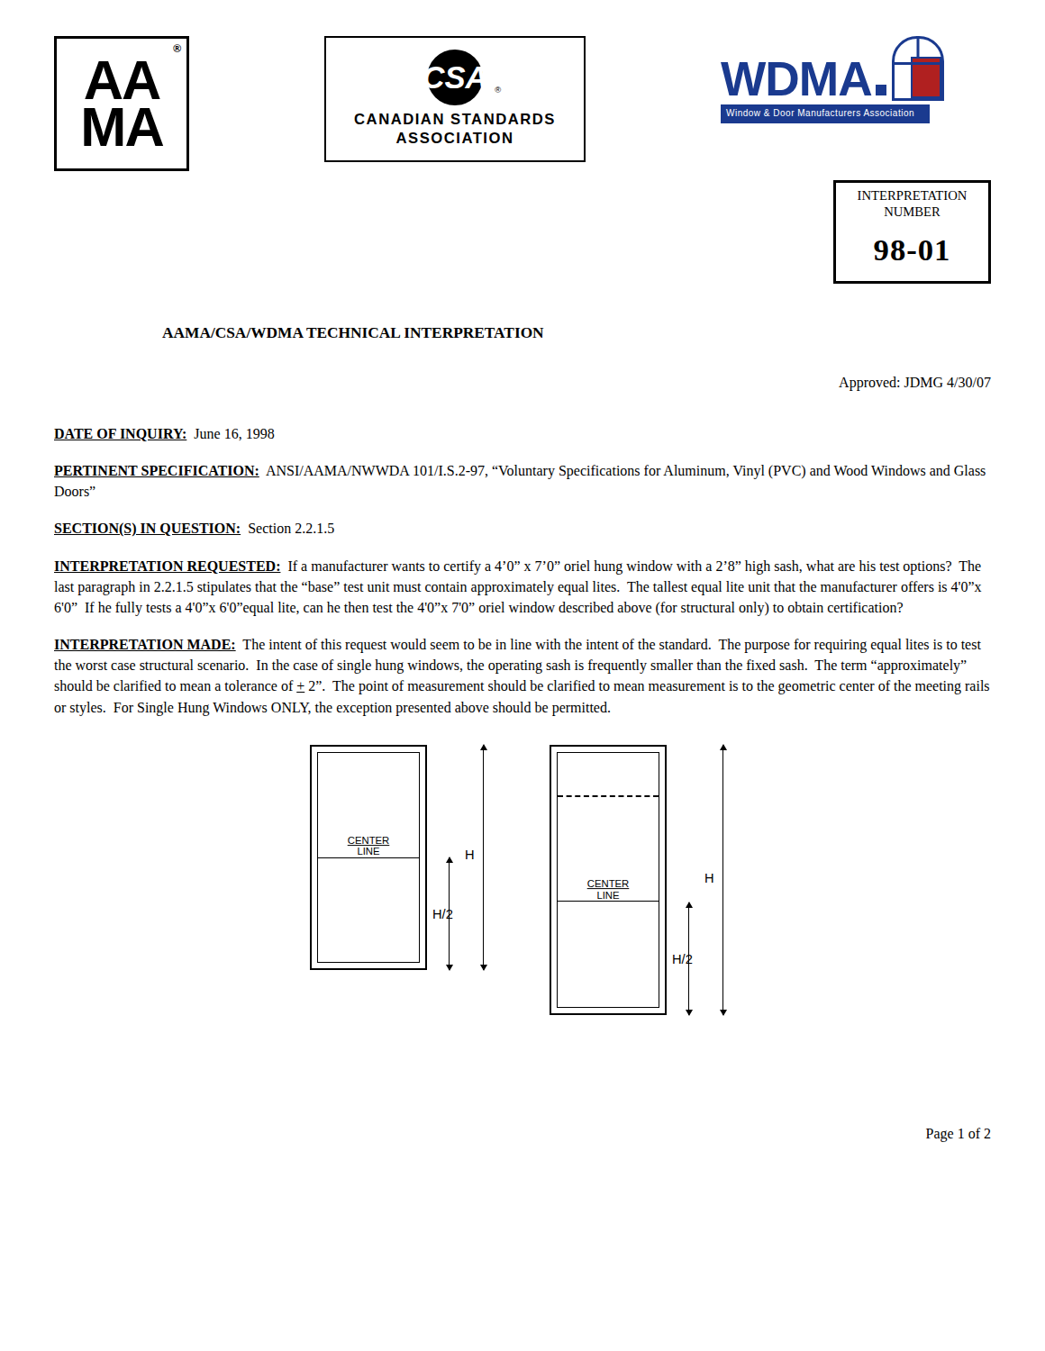®
AA
MA
CSA
®
CANADIAN STANDARDS
ASSOCIATION
WDMA
Window & Door Manufacturers Association
INTERPRETATION
NUMBER
98-01
AAMA/CSA/WDMA TECHNICAL INTERPRETATION
Approved: JDMG 4/30/07
DATE OF INQUIRY: June 16, 1998
PERTINENT SPECIFICATION: ANSI/AAMA/NWWDA 101/I.S.2-97, “Voluntary Specifications for Aluminum, Vinyl (PVC) and Wood Windows and Glass Doors”
SECTION(S) IN QUESTION: Section 2.2.1.5
INTERPRETATION REQUESTED: If a manufacturer wants to certify a 4’0” x 7’0” oriel hung window with a 2’8” high sash, what are his test options? The last paragraph in 2.2.1.5 stipulates that the “base” test unit must contain approximately equal lites. The tallest equal lite unit that the manufacturer offers is 4'0”x 6'0” If he fully tests a 4'0”x 6'0”equal lite, can he then test the 4'0”x 7'0” oriel window described above (for structural only) to obtain certification?
INTERPRETATION MADE: The intent of this request would seem to be in line with the intent of the standard. The purpose for requiring equal lites is to test the worst case structural scenario. In the case of single hung windows, the operating sash is frequently smaller than the fixed sash. The term “approximately” should be clarified to mean a tolerance of + 2”. The point of measurement should be clarified to mean measurement is to the geometric center of the meeting rails or styles. For Single Hung Windows ONLY, the exception presented above should be permitted.
CENTER
LINE
H
H/2
CENTER
LINE
H
H/2
Page 1 of 2